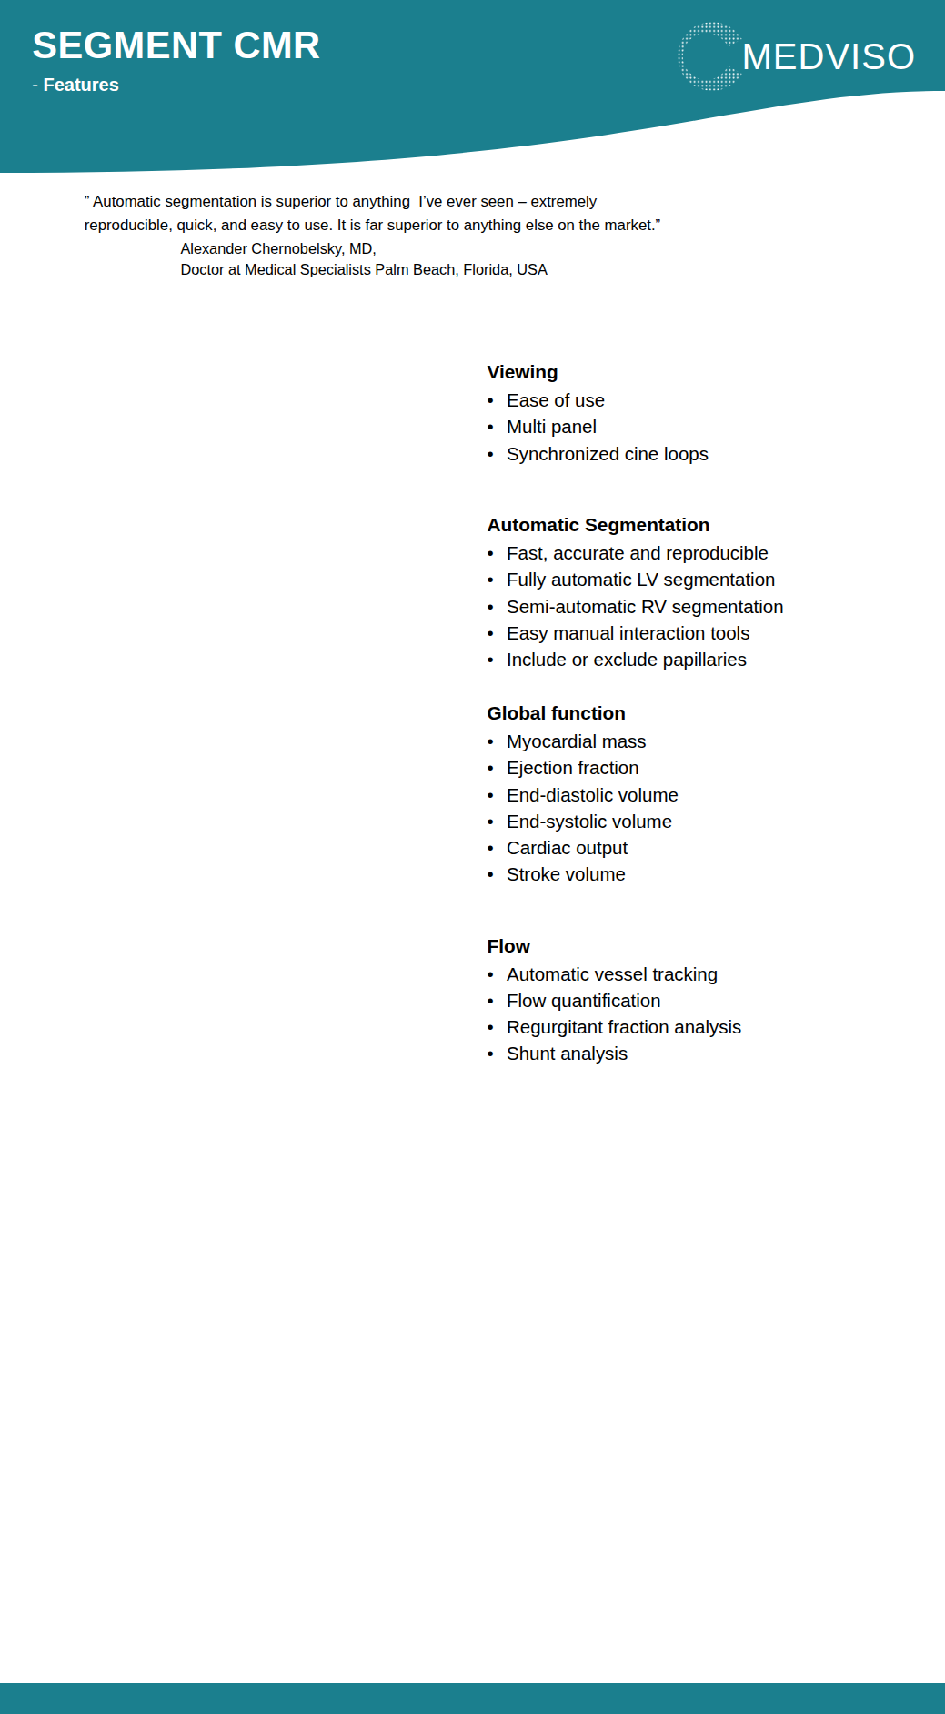SEGMENT CMR
- Features
MEDVISO
Segment CMR is a validated vendor independent software for analysis of cardiovascular magnetic resonance images.
” Automatic segmentation is superior to anything I’ve ever seen – extremely reproducible, quick, and easy to use. It is far superior to anything else on the market.”
Alexander Chernobelsky, MD,
Doctor at Medical Specialists Palm Beach, Florida, USA
Viewing
Ease of use
Multi panel
Synchronized cine loops
Automatic Segmentation
Fast, accurate and reproducible
Fully automatic LV segmentation
Semi-automatic RV segmentation
Easy manual interaction tools
Include or exclude papillaries
Global function
Myocardial mass
Ejection fraction
End-diastolic volume
End-systolic volume
Cardiac output
Stroke volume
Flow
Automatic vessel tracking
Flow quantification
Regurgitant fraction analysis
Shunt analysis